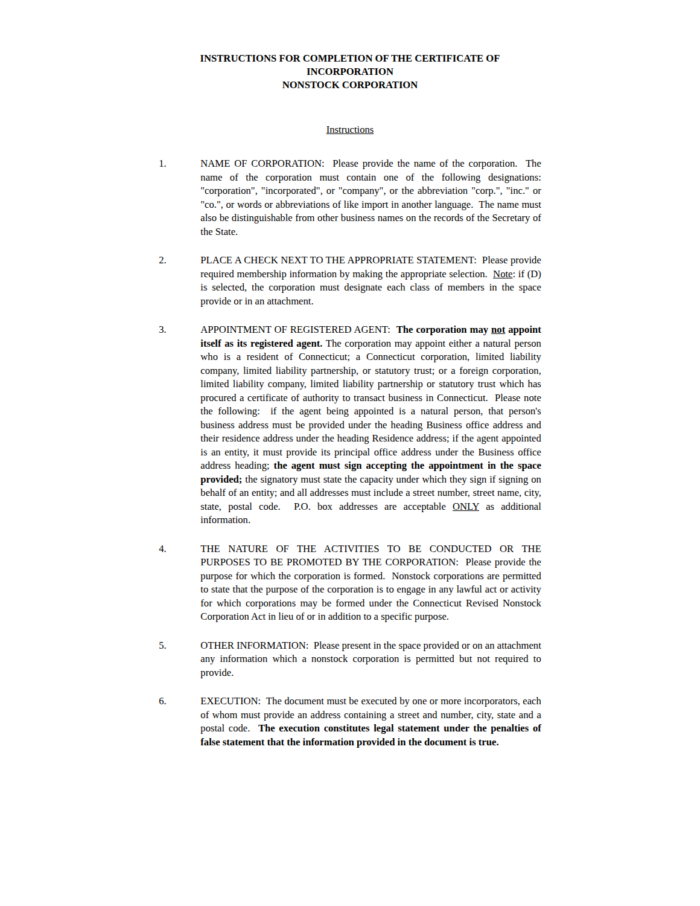Instructions for Completion of the Certificate of Incorporation Nonstock Corporation
Instructions
1. Name of Corporation: Please provide the name of the corporation. The name of the corporation must contain one of the following designations: "corporation", "incorporated", or "company", or the abbreviation "corp.", "inc." or "co.", or words or abbreviations of like import in another language. The name must also be distinguishable from other business names on the records of the Secretary of the State.
2. Place a check next to the appropriate statement: Please provide required membership information by making the appropriate selection. Note: if (D) is selected, the corporation must designate each class of members in the space provide or in an attachment.
3. Appointment of Registered Agent: The corporation may not appoint itself as its registered agent. The corporation may appoint either a natural person who is a resident of Connecticut; a Connecticut corporation, limited liability company, limited liability partnership, or statutory trust; or a foreign corporation, limited liability company, limited liability partnership or statutory trust which has procured a certificate of authority to transact business in Connecticut. Please note the following: if the agent being appointed is a natural person, that person's business address must be provided under the heading Business office address and their residence address under the heading Residence address; if the agent appointed is an entity, it must provide its principal office address under the Business office address heading; the agent must sign accepting the appointment in the space provided; the signatory must state the capacity under which they sign if signing on behalf of an entity; and all addresses must include a street number, street name, city, state, postal code. P.O. box addresses are acceptable ONLY as additional information.
4. The nature of the activities to be conducted or the purposes to be promoted by the corporation: Please provide the purpose for which the corporation is formed. Nonstock corporations are permitted to state that the purpose of the corporation is to engage in any lawful act or activity for which corporations may be formed under the Connecticut Revised Nonstock Corporation Act in lieu of or in addition to a specific purpose.
5. Other Information: Please present in the space provided or on an attachment any information which a nonstock corporation is permitted but not required to provide.
6. Execution: The document must be executed by one or more incorporators, each of whom must provide an address containing a street and number, city, state and a postal code. The execution constitutes legal statement under the penalties of false statement that the information provided in the document is true.